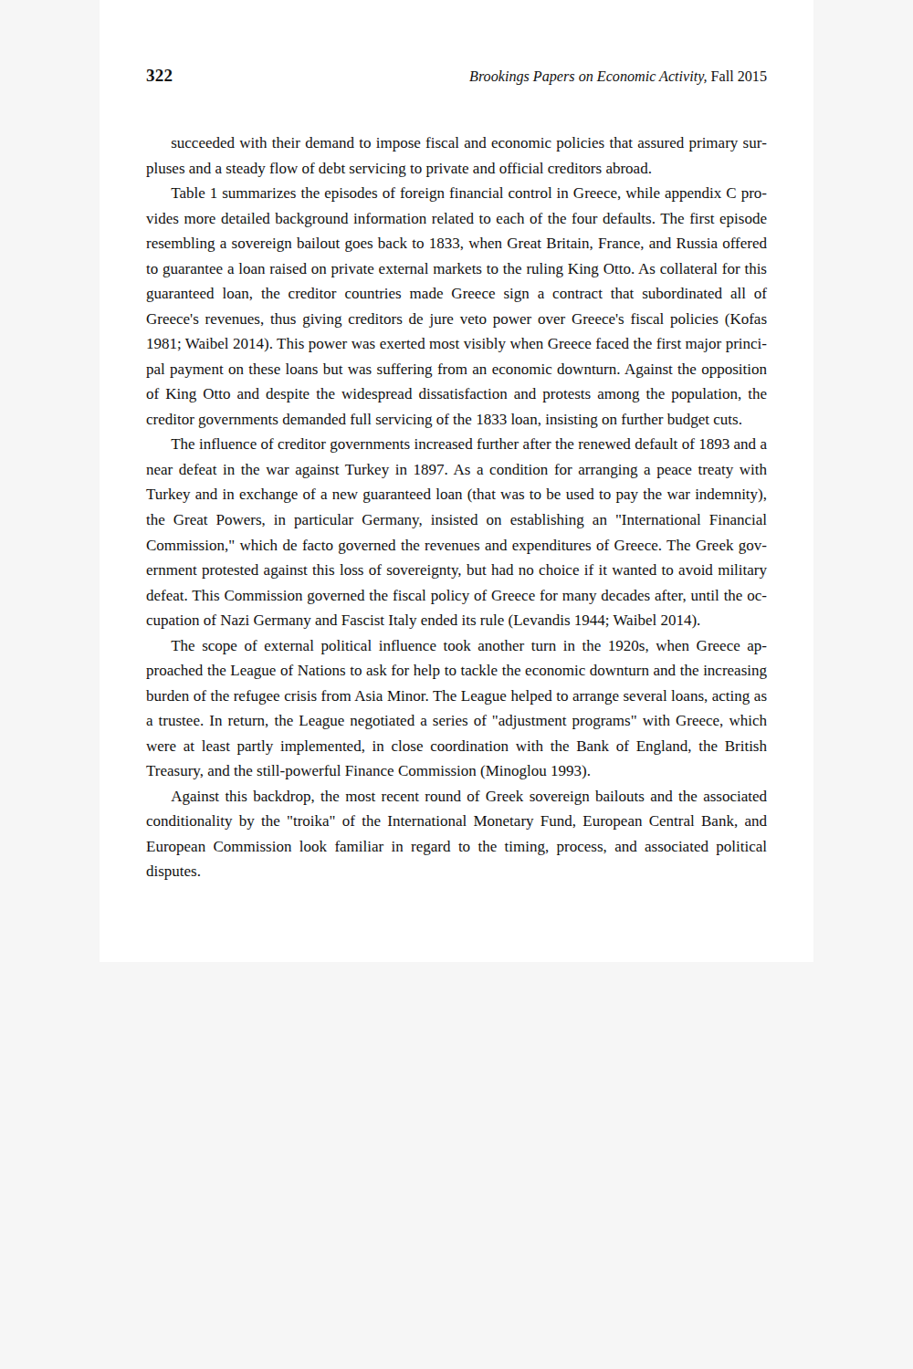322 Brookings Papers on Economic Activity, Fall 2015
succeeded with their demand to impose fiscal and economic policies that assured primary surpluses and a steady flow of debt servicing to private and official creditors abroad.
Table 1 summarizes the episodes of foreign financial control in Greece, while appendix C provides more detailed background information related to each of the four defaults. The first episode resembling a sovereign bailout goes back to 1833, when Great Britain, France, and Russia offered to guarantee a loan raised on private external markets to the ruling King Otto. As collateral for this guaranteed loan, the creditor countries made Greece sign a contract that subordinated all of Greece's revenues, thus giving creditors de jure veto power over Greece's fiscal policies (Kofas 1981; Waibel 2014). This power was exerted most visibly when Greece faced the first major principal payment on these loans but was suffering from an economic downturn. Against the opposition of King Otto and despite the widespread dissatisfaction and protests among the population, the creditor governments demanded full servicing of the 1833 loan, insisting on further budget cuts.
The influence of creditor governments increased further after the renewed default of 1893 and a near defeat in the war against Turkey in 1897. As a condition for arranging a peace treaty with Turkey and in exchange of a new guaranteed loan (that was to be used to pay the war indemnity), the Great Powers, in particular Germany, insisted on establishing an "International Financial Commission," which de facto governed the revenues and expenditures of Greece. The Greek government protested against this loss of sovereignty, but had no choice if it wanted to avoid military defeat. This Commission governed the fiscal policy of Greece for many decades after, until the occupation of Nazi Germany and Fascist Italy ended its rule (Levandis 1944; Waibel 2014).
The scope of external political influence took another turn in the 1920s, when Greece approached the League of Nations to ask for help to tackle the economic downturn and the increasing burden of the refugee crisis from Asia Minor. The League helped to arrange several loans, acting as a trustee. In return, the League negotiated a series of "adjustment programs" with Greece, which were at least partly implemented, in close coordination with the Bank of England, the British Treasury, and the still-powerful Finance Commission (Minoglou 1993).
Against this backdrop, the most recent round of Greek sovereign bailouts and the associated conditionality by the "troika" of the International Monetary Fund, European Central Bank, and European Commission look familiar in regard to the timing, process, and associated political disputes.